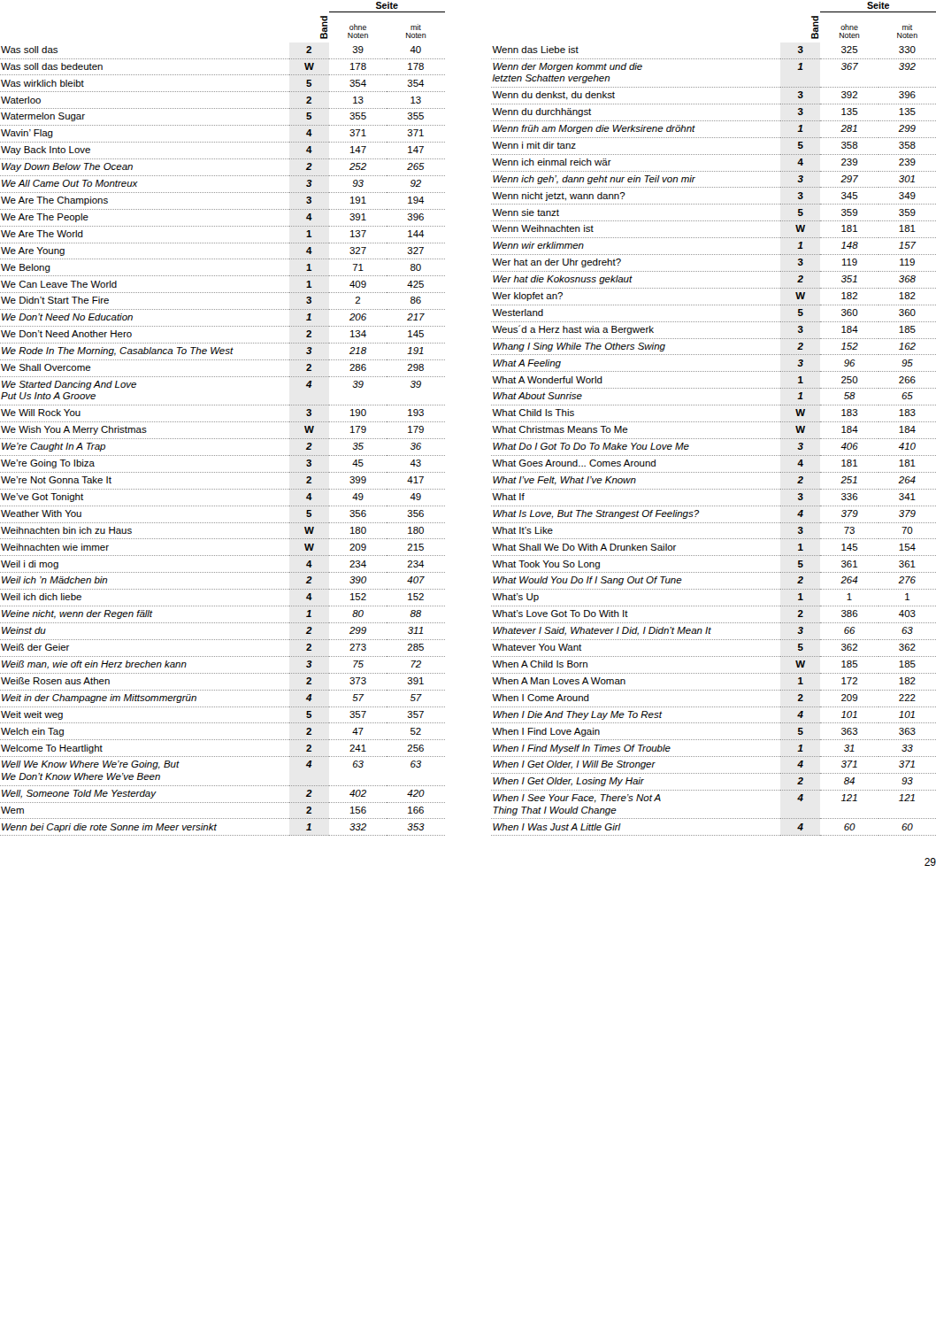| | | Seite |
| --- | --- | --- |
| | Band | ohne Noten | mit Noten |
| Was soll das | 2 | 39 | 40 |
| Was soll das bedeuten | W | 178 | 178 |
| Was wirklich bleibt | 5 | 354 | 354 |
| Waterloo | 2 | 13 | 13 |
| Watermelon Sugar | 5 | 355 | 355 |
| Wavin’ Flag | 4 | 371 | 371 |
| Way Back Into Love | 4 | 147 | 147 |
| Way Down Below The Ocean | 2 | 252 | 265 |
| We All Came Out To Montreux | 3 | 93 | 92 |
| We Are The Champions | 3 | 191 | 194 |
| We Are The People | 4 | 391 | 396 |
| We Are The World | 1 | 137 | 144 |
| We Are Young | 4 | 327 | 327 |
| We Belong | 1 | 71 | 80 |
| We Can Leave The World | 1 | 409 | 425 |
| We Didn’t Start The Fire | 3 | 2 | 86 |
| We Don’t Need No Education | 1 | 206 | 217 |
| We Don’t Need Another Hero | 2 | 134 | 145 |
| We Rode In The Morning, Casablanca To The West | 3 | 218 | 191 |
| We Shall Overcome | 2 | 286 | 298 |
| We Started Dancing And Love Put Us Into A Groove | 4 | 39 | 39 |
| We Will Rock You | 3 | 190 | 193 |
| We Wish You A Merry Christmas | W | 179 | 179 |
| We’re Caught In A Trap | 2 | 35 | 36 |
| We’re Going To Ibiza | 3 | 45 | 43 |
| We’re Not Gonna Take It | 2 | 399 | 417 |
| We’ve Got Tonight | 4 | 49 | 49 |
| Weather With You | 5 | 356 | 356 |
| Weihnachten bin ich zu Haus | W | 180 | 180 |
| Weihnachten wie immer | W | 209 | 215 |
| Weil i di mog | 4 | 234 | 234 |
| Weil ich ’n Mädchen bin | 2 | 390 | 407 |
| Weil ich dich liebe | 4 | 152 | 152 |
| Weine nicht, wenn der Regen fällt | 1 | 80 | 88 |
| Weinst du | 2 | 299 | 311 |
| Weiß der Geier | 2 | 273 | 285 |
| Weiß man, wie oft ein Herz brechen kann | 3 | 75 | 72 |
| Weiße Rosen aus Athen | 2 | 373 | 391 |
| Weit in der Champagne im Mittsommergrün | 4 | 57 | 57 |
| Weit weit weg | 5 | 357 | 357 |
| Welch ein Tag | 2 | 47 | 52 |
| Welcome To Heartlight | 2 | 241 | 256 |
| Well We Know Where We’re Going, But We Don’t Know Where We’ve Been | 4 | 63 | 63 |
| Well, Someone Told Me Yesterday | 2 | 402 | 420 |
| Wem | 2 | 156 | 166 |
| Wenn bei Capri die rote Sonne im Meer versinkt | 1 | 332 | 353 |
| | | Seite |
| --- | --- | --- |
| | Band | ohne Noten | mit Noten |
| Wenn das Liebe ist | 3 | 325 | 330 |
| Wenn der Morgen kommt und die letzten Schatten vergehen | 1 | 367 | 392 |
| Wenn du denkst, du denkst | 3 | 392 | 396 |
| Wenn du durchhängst | 3 | 135 | 135 |
| Wenn früh am Morgen die Werksirene dröhnt | 1 | 281 | 299 |
| Wenn i mit dir tanz | 5 | 358 | 358 |
| Wenn ich einmal reich wär | 4 | 239 | 239 |
| Wenn ich geh’, dann geht nur ein Teil von mir | 3 | 297 | 301 |
| Wenn nicht jetzt, wann dann? | 3 | 345 | 349 |
| Wenn sie tanzt | 5 | 359 | 359 |
| Wenn Weihnachten ist | W | 181 | 181 |
| Wenn wir erklimmen | 1 | 148 | 157 |
| Wer hat an der Uhr gedreht? | 3 | 119 | 119 |
| Wer hat die Kokosnuss geklaut | 2 | 351 | 368 |
| Wer klopfet an? | W | 182 | 182 |
| Westerland | 5 | 360 | 360 |
| Weus´d a Herz hast wia a Bergwerk | 3 | 184 | 185 |
| Whang I Sing While The Others Swing | 2 | 152 | 162 |
| What A Feeling | 3 | 96 | 95 |
| What A Wonderful World | 1 | 250 | 266 |
| What About Sunrise | 1 | 58 | 65 |
| What Child Is This | W | 183 | 183 |
| What Christmas Means To Me | W | 184 | 184 |
| What Do I Got To Do To Make You Love Me | 3 | 406 | 410 |
| What Goes Around... Comes Around | 4 | 181 | 181 |
| What I’ve Felt, What I’ve Known | 2 | 251 | 264 |
| What If | 3 | 336 | 341 |
| What Is Love, But The Strangest Of Feelings? | 4 | 379 | 379 |
| What It’s Like | 3 | 73 | 70 |
| What Shall We Do With A Drunken Sailor | 1 | 145 | 154 |
| What Took You So Long | 5 | 361 | 361 |
| What Would You Do If I Sang Out Of Tune | 2 | 264 | 276 |
| What’s Up | 1 | 1 | 1 |
| What’s Love Got To Do With It | 2 | 386 | 403 |
| Whatever I Said, Whatever I Did, I Didn’t Mean It | 3 | 66 | 63 |
| Whatever You Want | 5 | 362 | 362 |
| When A Child Is Born | W | 185 | 185 |
| When A Man Loves A Woman | 1 | 172 | 182 |
| When I Come Around | 2 | 209 | 222 |
| When I Die And They Lay Me To Rest | 4 | 101 | 101 |
| When I Find Love Again | 5 | 363 | 363 |
| When I Find Myself In Times Of Trouble | 1 | 31 | 33 |
| When I Get Older, I Will Be Stronger | 4 | 371 | 371 |
| When I Get Older, Losing My Hair | 2 | 84 | 93 |
| When I See Your Face, There’s Not A Thing That I Would Change | 4 | 121 | 121 |
| When I Was Just A Little Girl | 4 | 60 | 60 |
29